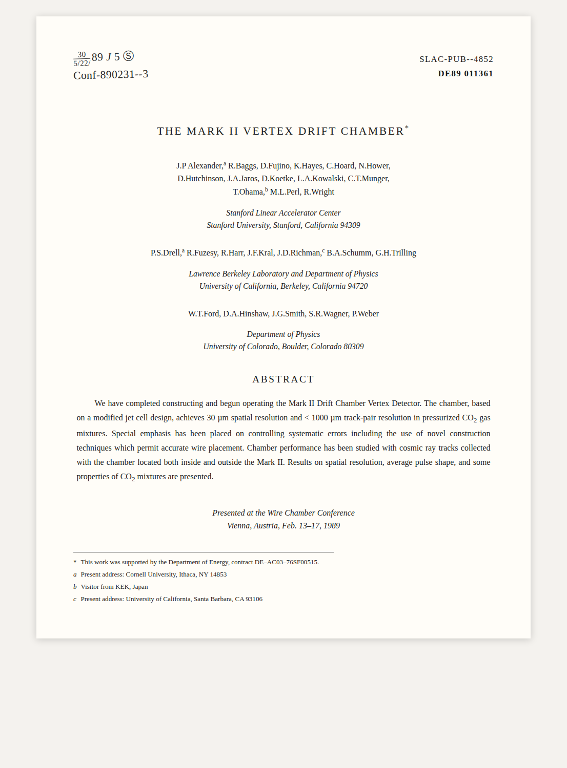305/22/89 J 5 Ⓢ
Conf-890231--3
SLAC-PUB--4852
DE89 011361
THE MARK II VERTEX DRIFT CHAMBER*
J.P Alexander,a R.Baggs, D.Fujino, K.Hayes, C.Hoard, N.Hower,
D.Hutchinson, J.A.Jaros, D.Koetke, L.A.Kowalski, C.T.Munger,
T.Ohama,b M.L.Perl, R.Wright
Stanford Linear Accelerator Center
Stanford University, Stanford, California 94309
P.S.Drell,a R.Fuzesy, R.Harr, J.F.Kral, J.D.Richman,c B.A.Schumm, G.H.Trilling
Lawrence Berkeley Laboratory and Department of Physics
University of California, Berkeley, California 94720
W.T.Ford, D.A.Hinshaw, J.G.Smith, S.R.Wagner, P.Weber
Department of Physics
University of Colorado, Boulder, Colorado 80309
ABSTRACT
We have completed constructing and begun operating the Mark II Drift Chamber Vertex Detector. The chamber, based on a modified jet cell design, achieves 30 µm spatial resolution and < 1000 µm track-pair resolution in pressurized CO2 gas mixtures. Special emphasis has been placed on controlling systematic errors including the use of novel construction techniques which permit accurate wire placement. Chamber performance has been studied with cosmic ray tracks collected with the chamber located both inside and outside the Mark II. Results on spatial resolution, average pulse shape, and some properties of CO2 mixtures are presented.
Presented at the Wire Chamber Conference
Vienna, Austria, Feb. 13–17, 1989
*This work was supported by the Department of Energy, contract DE–AC03–76SF00515.
a Present address: Cornell University, Ithaca, NY 14853
b Visitor from KEK, Japan
c Present address: University of California, Santa Barbara, CA 93106